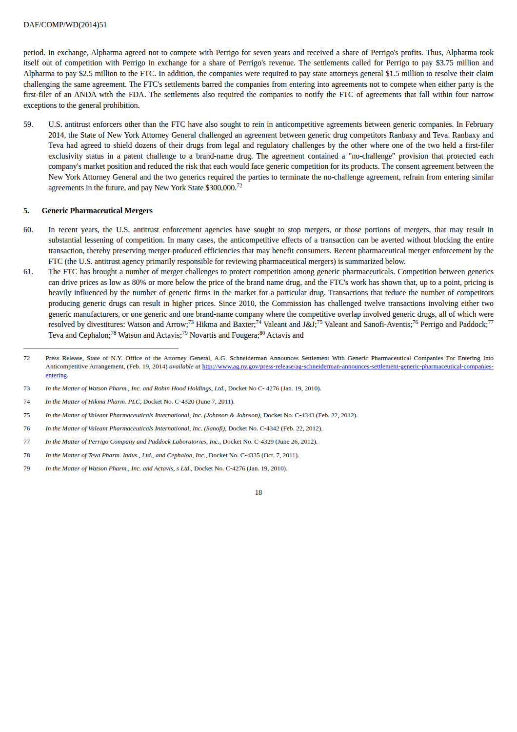DAF/COMP/WD(2014)51
period. In exchange, Alpharma agreed not to compete with Perrigo for seven years and received a share of Perrigo's profits. Thus, Alpharma took itself out of competition with Perrigo in exchange for a share of Perrigo's revenue. The settlements called for Perrigo to pay $3.75 million and Alpharma to pay $2.5 million to the FTC. In addition, the companies were required to pay state attorneys general $1.5 million to resolve their claim challenging the same agreement. The FTC's settlements barred the companies from entering into agreements not to compete when either party is the first-filer of an ANDA with the FDA. The settlements also required the companies to notify the FTC of agreements that fall within four narrow exceptions to the general prohibition.
59.
U.S. antitrust enforcers other than the FTC have also sought to rein in anticompetitive agreements between generic companies. In February 2014, the State of New York Attorney General challenged an agreement between generic drug competitors Ranbaxy and Teva. Ranbaxy and Teva had agreed to shield dozens of their drugs from legal and regulatory challenges by the other where one of the two held a first-filer exclusivity status in a patent challenge to a brand-name drug. The agreement contained a "no-challenge" provision that protected each company's market position and reduced the risk that each would face generic competition for its products. The consent agreement between the New York Attorney General and the two generics required the parties to terminate the no-challenge agreement, refrain from entering similar agreements in the future, and pay New York State $300,000.72
5.
Generic Pharmaceutical Mergers
60.
In recent years, the U.S. antitrust enforcement agencies have sought to stop mergers, or those portions of mergers, that may result in substantial lessening of competition. In many cases, the anticompetitive effects of a transaction can be averted without blocking the entire transaction, thereby preserving merger-produced efficiencies that may benefit consumers. Recent pharmaceutical merger enforcement by the FTC (the U.S. antitrust agency primarily responsible for reviewing pharmaceutical mergers) is summarized below.
61.
The FTC has brought a number of merger challenges to protect competition among generic pharmaceuticals. Competition between generics can drive prices as low as 80% or more below the price of the brand name drug, and the FTC's work has shown that, up to a point, pricing is heavily influenced by the number of generic firms in the market for a particular drug. Transactions that reduce the number of competitors producing generic drugs can result in higher prices. Since 2010, the Commission has challenged twelve transactions involving either two generic manufacturers, or one generic and one brand-name company where the competitive overlap involved generic drugs, all of which were resolved by divestitures: Watson and Arrow;73 Hikma and Baxter;74 Valeant and J&J;75 Valeant and Sanofi-Aventis;76 Perrigo and Paddock;77 Teva and Cephalon;78 Watson and Actavis;79 Novartis and Fougera;80 Actavis and
72
Press Release, State of N.Y. Office of the Attorney General, A.G. Schneiderman Announces Settlement With Generic Pharmaceutical Companies For Entering Into Anticompetitive Arrangement, (Feb. 19, 2014) available at http://www.ag.ny.gov/press-release/ag-schneiderman-announces-settlement-generic-pharmaceutical-companies-entering.
73
In the Matter of Watson Pharm., Inc. and Robin Hood Holdings, Ltd., Docket No C- 4276 (Jan. 19, 2010).
74
In the Matter of Hikma Pharm. PLC, Docket No. C-4320 (June 7, 2011).
75
In the Matter of Valeant Pharmaceuticals International, Inc. (Johnson & Johnson), Docket No. C-4343 (Feb. 22, 2012).
76
In the Matter of Valeant Pharmaceuticals International, Inc. (Sanofi), Docket No. C-4342 (Feb. 22, 2012).
77
In the Matter of Perrigo Company and Paddock Laboratories, Inc., Docket No. C-4329 (June 26, 2012).
78
In the Matter of Teva Pharm. Indus., Ltd., and Cephalon, Inc., Docket No. C-4335 (Oct. 7, 2011).
79
In the Matter of Watson Pharm., Inc. and Actavis, s Ltd., Docket No. C-4276 (Jan. 19, 2010).
18